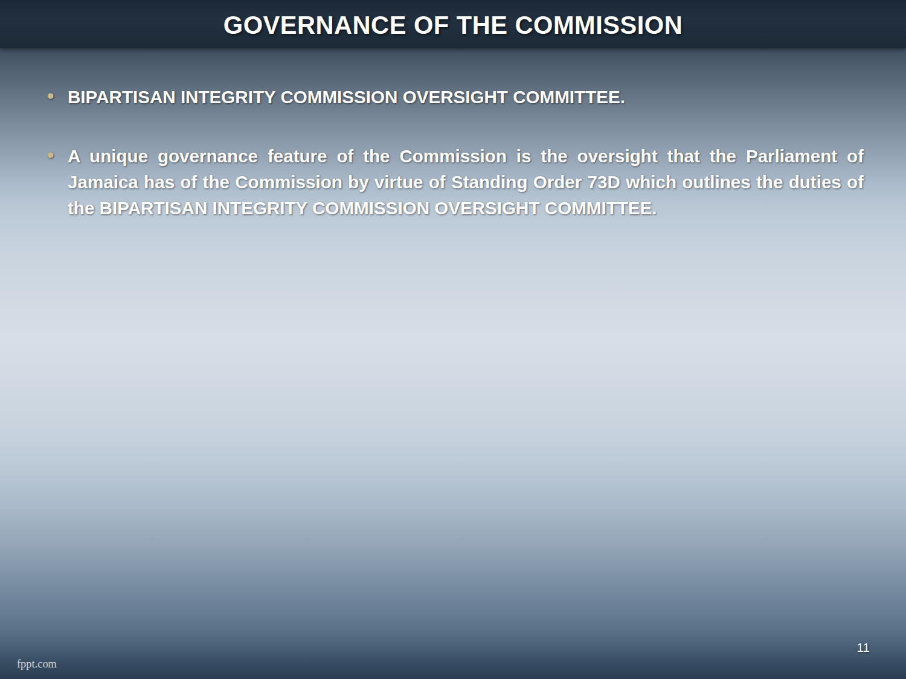GOVERNANCE OF THE COMMISSION
BIPARTISAN INTEGRITY COMMISSION OVERSIGHT COMMITTEE.
A unique governance feature of the Commission is the oversight that the Parliament of Jamaica has of the Commission by virtue of Standing Order 73D which outlines the duties of the BIPARTISAN INTEGRITY COMMISSION OVERSIGHT COMMITTEE.
11
fppt.com